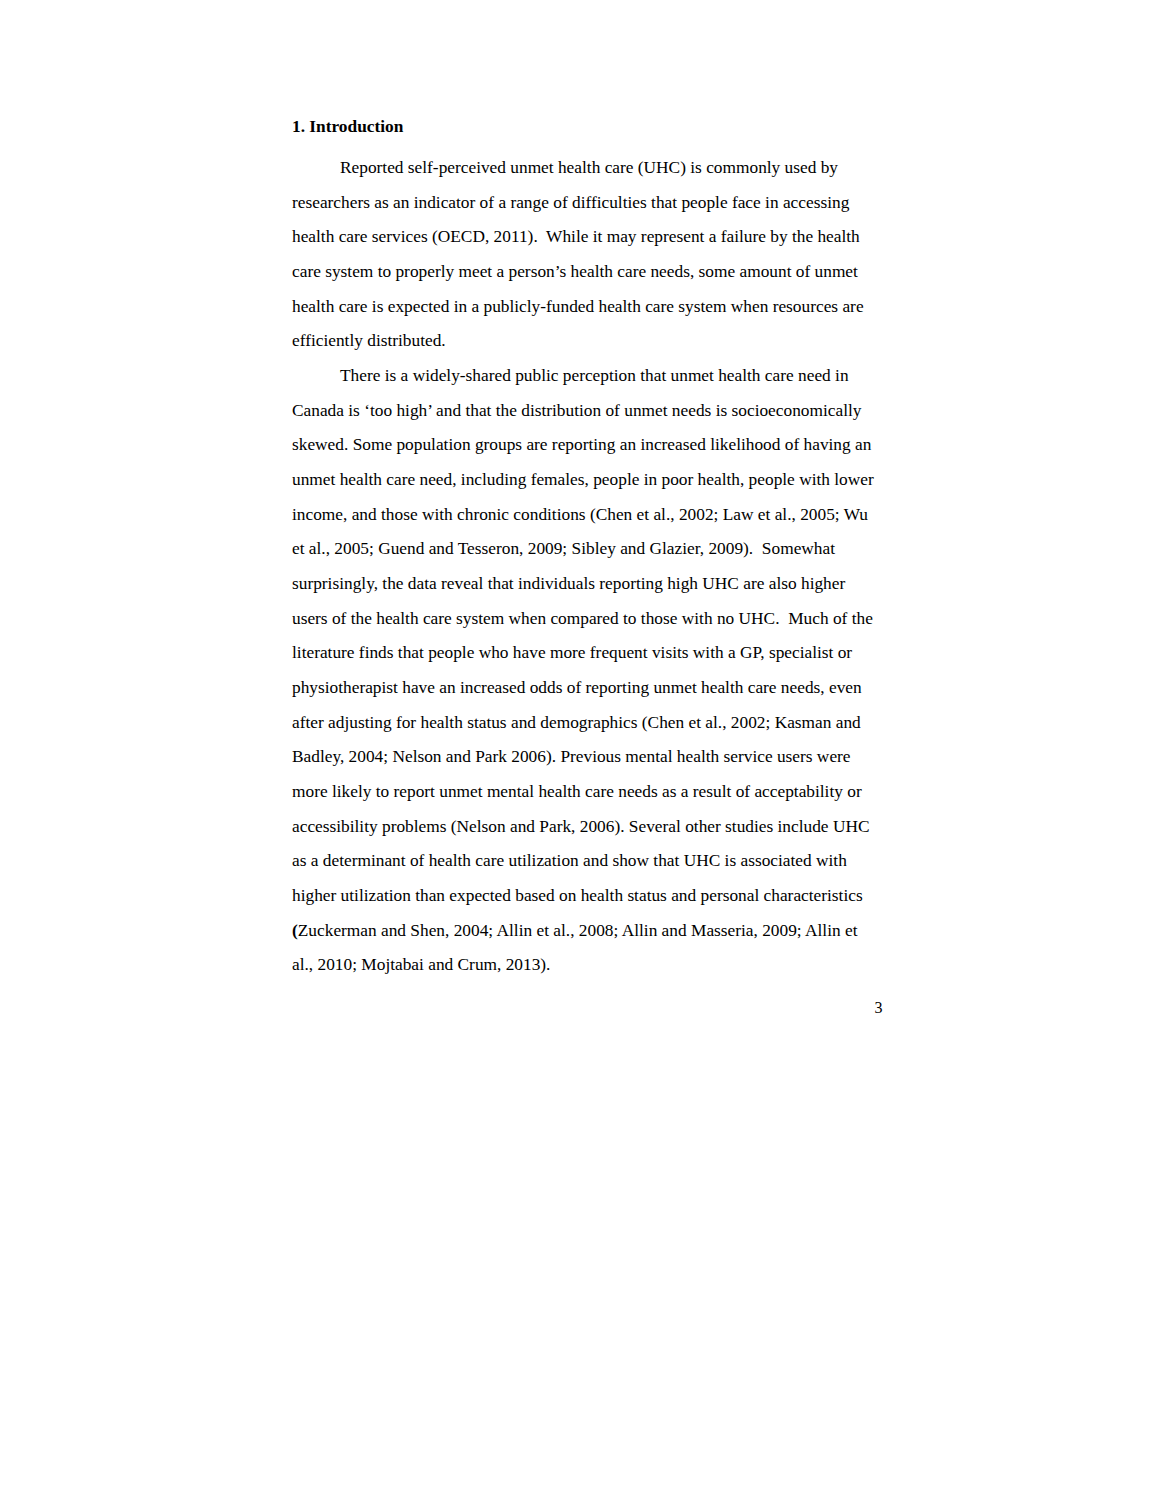1. Introduction
Reported self-perceived unmet health care (UHC) is commonly used by researchers as an indicator of a range of difficulties that people face in accessing health care services (OECD, 2011). While it may represent a failure by the health care system to properly meet a person’s health care needs, some amount of unmet health care is expected in a publicly-funded health care system when resources are efficiently distributed.
There is a widely-shared public perception that unmet health care need in Canada is ‘too high’ and that the distribution of unmet needs is socioeconomically skewed. Some population groups are reporting an increased likelihood of having an unmet health care need, including females, people in poor health, people with lower income, and those with chronic conditions (Chen et al., 2002; Law et al., 2005; Wu et al., 2005; Guend and Tesseron, 2009; Sibley and Glazier, 2009). Somewhat surprisingly, the data reveal that individuals reporting high UHC are also higher users of the health care system when compared to those with no UHC. Much of the literature finds that people who have more frequent visits with a GP, specialist or physiotherapist have an increased odds of reporting unmet health care needs, even after adjusting for health status and demographics (Chen et al., 2002; Kasman and Badley, 2004; Nelson and Park 2006). Previous mental health service users were more likely to report unmet mental health care needs as a result of acceptability or accessibility problems (Nelson and Park, 2006). Several other studies include UHC as a determinant of health care utilization and show that UHC is associated with higher utilization than expected based on health status and personal characteristics (Zuckerman and Shen, 2004; Allin et al., 2008; Allin and Masseria, 2009; Allin et al., 2010; Mojtabai and Crum, 2013).
3